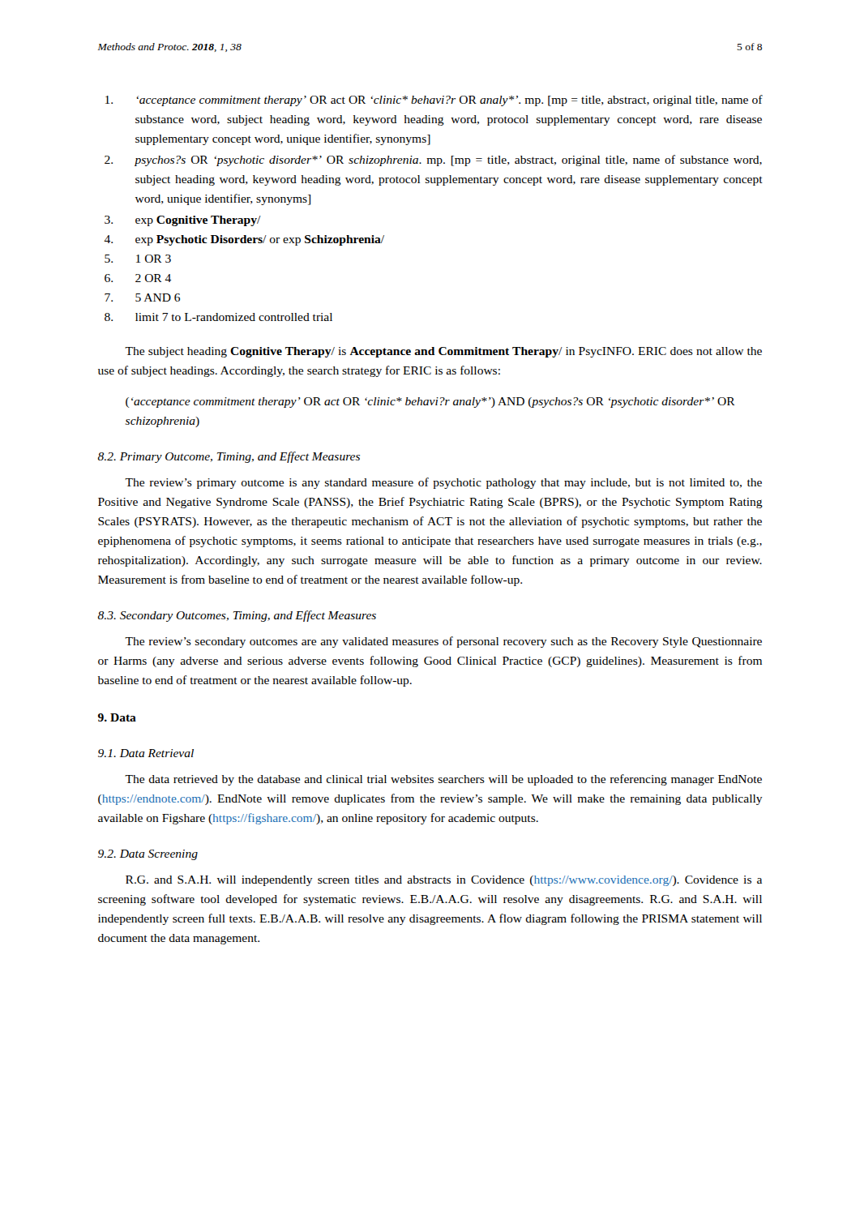Methods and Protoc. 2018, 1, 38 5 of 8
‘acceptance commitment therapy’ OR act OR ‘clinic* behavi?r OR analy*’. mp. [mp = title, abstract, original title, name of substance word, subject heading word, keyword heading word, protocol supplementary concept word, rare disease supplementary concept word, unique identifier, synonyms]
psychos?s OR ‘psychotic disorder*’ OR schizophrenia. mp. [mp = title, abstract, original title, name of substance word, subject heading word, keyword heading word, protocol supplementary concept word, rare disease supplementary concept word, unique identifier, synonyms]
exp Cognitive Therapy/
exp Psychotic Disorders/ or exp Schizophrenia/
1 OR 3
2 OR 4
5 AND 6
limit 7 to L-randomized controlled trial
The subject heading Cognitive Therapy/ is Acceptance and Commitment Therapy/ in PsycINFO. ERIC does not allow the use of subject headings. Accordingly, the search strategy for ERIC is as follows:
(‘acceptance commitment therapy’ OR act OR ‘clinic* behavi?r analy*’) AND (psychos?s OR ‘psychotic disorder*’ OR schizophrenia)
8.2. Primary Outcome, Timing, and Effect Measures
The review’s primary outcome is any standard measure of psychotic pathology that may include, but is not limited to, the Positive and Negative Syndrome Scale (PANSS), the Brief Psychiatric Rating Scale (BPRS), or the Psychotic Symptom Rating Scales (PSYRATS). However, as the therapeutic mechanism of ACT is not the alleviation of psychotic symptoms, but rather the epiphenomena of psychotic symptoms, it seems rational to anticipate that researchers have used surrogate measures in trials (e.g., rehospitalization). Accordingly, any such surrogate measure will be able to function as a primary outcome in our review. Measurement is from baseline to end of treatment or the nearest available follow-up.
8.3. Secondary Outcomes, Timing, and Effect Measures
The review’s secondary outcomes are any validated measures of personal recovery such as the Recovery Style Questionnaire or Harms (any adverse and serious adverse events following Good Clinical Practice (GCP) guidelines). Measurement is from baseline to end of treatment or the nearest available follow-up.
9. Data
9.1. Data Retrieval
The data retrieved by the database and clinical trial websites searchers will be uploaded to the referencing manager EndNote (https://endnote.com/). EndNote will remove duplicates from the review’s sample. We will make the remaining data publically available on Figshare (https://figshare.com/), an online repository for academic outputs.
9.2. Data Screening
R.G. and S.A.H. will independently screen titles and abstracts in Covidence (https://www.covidence.org/). Covidence is a screening software tool developed for systematic reviews. E.B./A.A.G. will resolve any disagreements. R.G. and S.A.H. will independently screen full texts. E.B./A.A.B. will resolve any disagreements. A flow diagram following the PRISMA statement will document the data management.